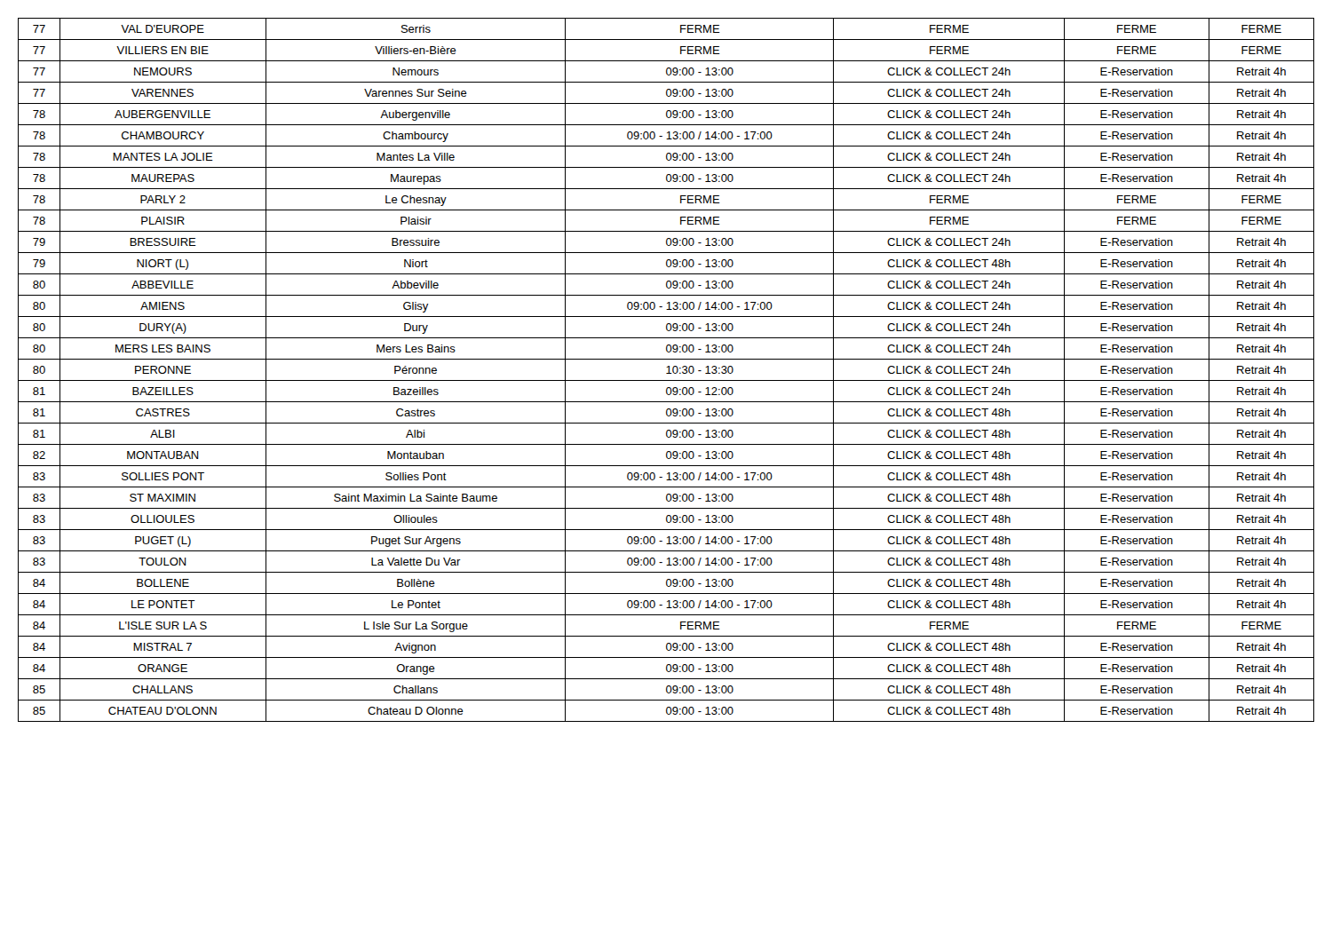| 77 | VAL D'EUROPE | Serris | FERME | FERME | FERME | FERME |
| 77 | VILLIERS EN BIE | Villiers-en-Bière | FERME | FERME | FERME | FERME |
| 77 | NEMOURS | Nemours | 09:00 - 13:00 | CLICK & COLLECT 24h | E-Reservation | Retrait 4h |
| 77 | VARENNES | Varennes Sur Seine | 09:00 - 13:00 | CLICK & COLLECT 24h | E-Reservation | Retrait 4h |
| 78 | AUBERGENVILLE | Aubergenville | 09:00 - 13:00 | CLICK & COLLECT 24h | E-Reservation | Retrait 4h |
| 78 | CHAMBOURCY | Chambourcy | 09:00 - 13:00 / 14:00 - 17:00 | CLICK & COLLECT 24h | E-Reservation | Retrait 4h |
| 78 | MANTES LA JOLIE | Mantes La Ville | 09:00 - 13:00 | CLICK & COLLECT 24h | E-Reservation | Retrait 4h |
| 78 | MAUREPAS | Maurepas | 09:00 - 13:00 | CLICK & COLLECT 24h | E-Reservation | Retrait 4h |
| 78 | PARLY 2 | Le Chesnay | FERME | FERME | FERME | FERME |
| 78 | PLAISIR | Plaisir | FERME | FERME | FERME | FERME |
| 79 | BRESSUIRE | Bressuire | 09:00 - 13:00 | CLICK & COLLECT 24h | E-Reservation | Retrait 4h |
| 79 | NIORT (L) | Niort | 09:00 - 13:00 | CLICK & COLLECT 48h | E-Reservation | Retrait 4h |
| 80 | ABBEVILLE | Abbeville | 09:00 - 13:00 | CLICK & COLLECT 24h | E-Reservation | Retrait 4h |
| 80 | AMIENS | Glisy | 09:00 - 13:00 / 14:00 - 17:00 | CLICK & COLLECT 24h | E-Reservation | Retrait 4h |
| 80 | DURY(A) | Dury | 09:00 - 13:00 | CLICK & COLLECT 24h | E-Reservation | Retrait 4h |
| 80 | MERS LES BAINS | Mers Les Bains | 09:00 - 13:00 | CLICK & COLLECT 24h | E-Reservation | Retrait 4h |
| 80 | PERONNE | Péronne | 10:30 - 13:30 | CLICK & COLLECT 24h | E-Reservation | Retrait 4h |
| 81 | BAZEILLES | Bazeilles | 09:00 - 12:00 | CLICK & COLLECT 24h | E-Reservation | Retrait 4h |
| 81 | CASTRES | Castres | 09:00 - 13:00 | CLICK & COLLECT 48h | E-Reservation | Retrait 4h |
| 81 | ALBI | Albi | 09:00 - 13:00 | CLICK & COLLECT 48h | E-Reservation | Retrait 4h |
| 82 | MONTAUBAN | Montauban | 09:00 - 13:00 | CLICK & COLLECT 48h | E-Reservation | Retrait 4h |
| 83 | SOLLIES PONT | Sollies Pont | 09:00 - 13:00 / 14:00 - 17:00 | CLICK & COLLECT 48h | E-Reservation | Retrait 4h |
| 83 | ST MAXIMIN | Saint Maximin La Sainte Baume | 09:00 - 13:00 | CLICK & COLLECT 48h | E-Reservation | Retrait 4h |
| 83 | OLLIOULES | Ollioules | 09:00 - 13:00 | CLICK & COLLECT 48h | E-Reservation | Retrait 4h |
| 83 | PUGET (L) | Puget Sur Argens | 09:00 - 13:00 / 14:00 - 17:00 | CLICK & COLLECT 48h | E-Reservation | Retrait 4h |
| 83 | TOULON | La Valette Du Var | 09:00 - 13:00 / 14:00 - 17:00 | CLICK & COLLECT 48h | E-Reservation | Retrait 4h |
| 84 | BOLLENE | Bollène | 09:00 - 13:00 | CLICK & COLLECT 48h | E-Reservation | Retrait 4h |
| 84 | LE PONTET | Le Pontet | 09:00 - 13:00 / 14:00 - 17:00 | CLICK & COLLECT 48h | E-Reservation | Retrait 4h |
| 84 | L'ISLE SUR LA S | L Isle Sur La Sorgue | FERME | FERME | FERME | FERME |
| 84 | MISTRAL 7 | Avignon | 09:00 - 13:00 | CLICK & COLLECT 48h | E-Reservation | Retrait 4h |
| 84 | ORANGE | Orange | 09:00 - 13:00 | CLICK & COLLECT 48h | E-Reservation | Retrait 4h |
| 85 | CHALLANS | Challans | 09:00 - 13:00 | CLICK & COLLECT 48h | E-Reservation | Retrait 4h |
| 85 | CHATEAU D'OLONN | Chateau D Olonne | 09:00 - 13:00 | CLICK & COLLECT 48h | E-Reservation | Retrait 4h |